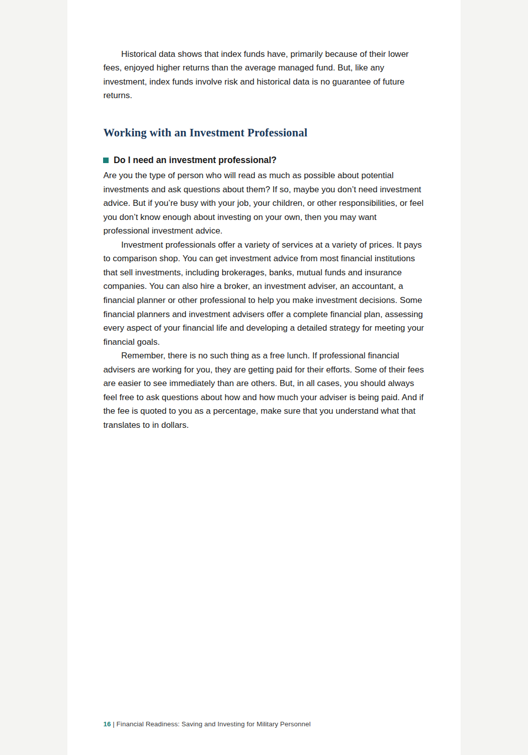Historical data shows that index funds have, primarily because of their lower fees, enjoyed higher returns than the average managed fund. But, like any investment, index funds involve risk and historical data is no guarantee of future returns.
Working with an Investment Professional
Do I need an investment professional?
Are you the type of person who will read as much as possible about potential investments and ask questions about them? If so, maybe you don’t need investment advice. But if you’re busy with your job, your children, or other responsibilities, or feel you don’t know enough about investing on your own, then you may want professional investment advice.
Investment professionals offer a variety of services at a variety of prices. It pays to comparison shop. You can get investment advice from most financial institutions that sell investments, including brokerages, banks, mutual funds and insurance companies. You can also hire a broker, an investment adviser, an accountant, a financial planner or other professional to help you make investment decisions. Some financial planners and investment advisers offer a complete financial plan, assessing every aspect of your financial life and developing a detailed strategy for meeting your financial goals.
Remember, there is no such thing as a free lunch. If professional financial advisers are working for you, they are getting paid for their efforts. Some of their fees are easier to see immediately than are others. But, in all cases, you should always feel free to ask questions about how and how much your adviser is being paid. And if the fee is quoted to you as a percentage, make sure that you understand what that translates to in dollars.
16 | Financial Readiness: Saving and Investing for Military Personnel